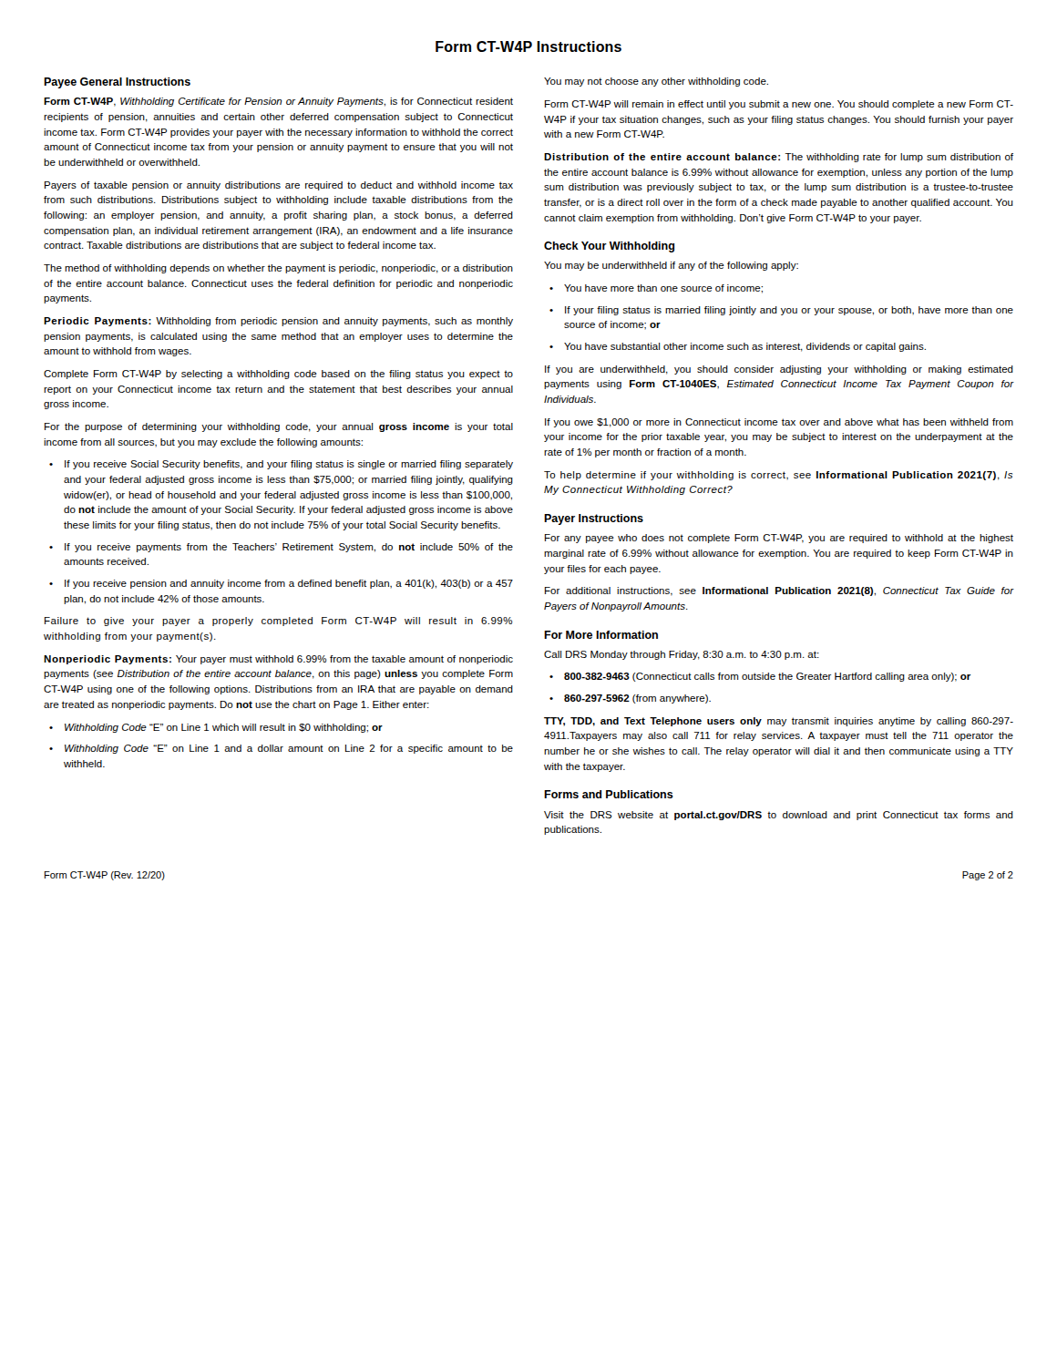Form CT-W4P Instructions
Payee General Instructions
Form CT-W4P, Withholding Certificate for Pension or Annuity Payments, is for Connecticut resident recipients of pension, annuities and certain other deferred compensation subject to Connecticut income tax. Form CT-W4P provides your payer with the necessary information to withhold the correct amount of Connecticut income tax from your pension or annuity payment to ensure that you will not be underwithheld or overwithheld.
Payers of taxable pension or annuity distributions are required to deduct and withhold income tax from such distributions. Distributions subject to withholding include taxable distributions from the following: an employer pension, and annuity, a profit sharing plan, a stock bonus, a deferred compensation plan, an individual retirement arrangement (IRA), an endowment and a life insurance contract. Taxable distributions are distributions that are subject to federal income tax.
The method of withholding depends on whether the payment is periodic, nonperiodic, or a distribution of the entire account balance. Connecticut uses the federal definition for periodic and nonperiodic payments.
Periodic Payments: Withholding from periodic pension and annuity payments, such as monthly pension payments, is calculated using the same method that an employer uses to determine the amount to withhold from wages.
Complete Form CT-W4P by selecting a withholding code based on the filing status you expect to report on your Connecticut income tax return and the statement that best describes your annual gross income.
For the purpose of determining your withholding code, your annual gross income is your total income from all sources, but you may exclude the following amounts:
If you receive Social Security benefits, and your filing status is single or married filing separately and your federal adjusted gross income is less than $75,000; or married filing jointly, qualifying widow(er), or head of household and your federal adjusted gross income is less than $100,000, do not include the amount of your Social Security. If your federal adjusted gross income is above these limits for your filing status, then do not include 75% of your total Social Security benefits.
If you receive payments from the Teachers’ Retirement System, do not include 50% of the amounts received.
If you receive pension and annuity income from a defined benefit plan, a 401(k), 403(b) or a 457 plan, do not include 42% of those amounts.
Failure to give your payer a properly completed Form CT-W4P will result in 6.99% withholding from your payment(s).
Nonperiodic Payments: Your payer must withhold 6.99% from the taxable amount of nonperiodic payments (see Distribution of the entire account balance, on this page) unless you complete Form CT-W4P using one of the following options. Distributions from an IRA that are payable on demand are treated as nonperiodic payments. Do not use the chart on Page 1. Either enter:
Withholding Code “E” on Line 1 which will result in $0 withholding; or
Withholding Code “E” on Line 1 and a dollar amount on Line 2 for a specific amount to be withheld.
You may not choose any other withholding code.
Form CT-W4P will remain in effect until you submit a new one. You should complete a new Form CT-W4P if your tax situation changes, such as your filing status changes. You should furnish your payer with a new Form CT-W4P.
Distribution of the entire account balance: The withholding rate for lump sum distribution of the entire account balance is 6.99% without allowance for exemption, unless any portion of the lump sum distribution was previously subject to tax, or the lump sum distribution is a trustee-to-trustee transfer, or is a direct roll over in the form of a check made payable to another qualified account. You cannot claim exemption from withholding. Don’t give Form CT-W4P to your payer.
Check Your Withholding
You may be underwithheld if any of the following apply:
You have more than one source of income;
If your filing status is married filing jointly and you or your spouse, or both, have more than one source of income; or
You have substantial other income such as interest, dividends or capital gains.
If you are underwithheld, you should consider adjusting your withholding or making estimated payments using Form CT-1040ES, Estimated Connecticut Income Tax Payment Coupon for Individuals.
If you owe $1,000 or more in Connecticut income tax over and above what has been withheld from your income for the prior taxable year, you may be subject to interest on the underpayment at the rate of 1% per month or fraction of a month.
To help determine if your withholding is correct, see Informational Publication 2021(7), Is My Connecticut Withholding Correct?
Payer Instructions
For any payee who does not complete Form CT-W4P, you are required to withhold at the highest marginal rate of 6.99% without allowance for exemption. You are required to keep Form CT-W4P in your files for each payee.
For additional instructions, see Informational Publication 2021(8), Connecticut Tax Guide for Payers of Nonpayroll Amounts.
For More Information
Call DRS Monday through Friday, 8:30 a.m. to 4:30 p.m. at:
800-382-9463 (Connecticut calls from outside the Greater Hartford calling area only); or
860-297-5962 (from anywhere).
TTY, TDD, and Text Telephone users only may transmit inquiries anytime by calling 860-297-4911.Taxpayers may also call 711 for relay services. A taxpayer must tell the 711 operator the number he or she wishes to call. The relay operator will dial it and then communicate using a TTY with the taxpayer.
Forms and Publications
Visit the DRS website at portal.ct.gov/DRS to download and print Connecticut tax forms and publications.
Form CT-W4P (Rev. 12/20)
Page 2 of 2